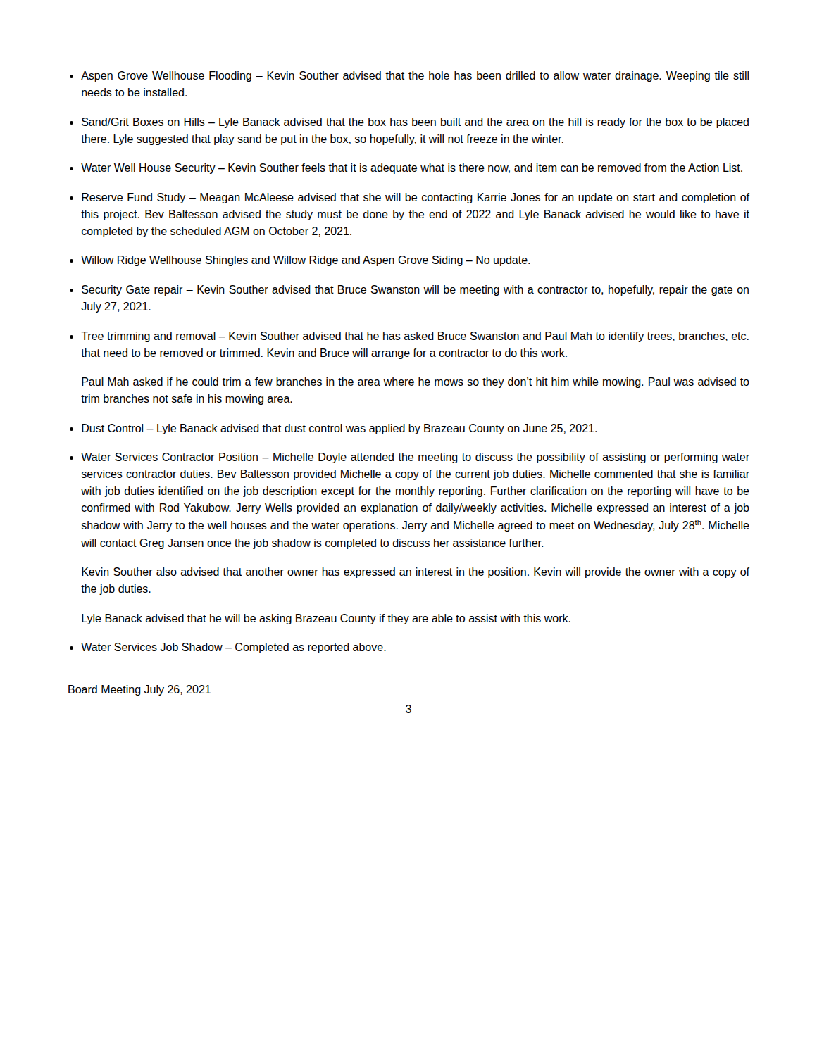Aspen Grove Wellhouse Flooding – Kevin Souther advised that the hole has been drilled to allow water drainage. Weeping tile still needs to be installed.
Sand/Grit Boxes on Hills – Lyle Banack advised that the box has been built and the area on the hill is ready for the box to be placed there. Lyle suggested that play sand be put in the box, so hopefully, it will not freeze in the winter.
Water Well House Security – Kevin Souther feels that it is adequate what is there now, and item can be removed from the Action List.
Reserve Fund Study – Meagan McAleese advised that she will be contacting Karrie Jones for an update on start and completion of this project. Bev Baltesson advised the study must be done by the end of 2022 and Lyle Banack advised he would like to have it completed by the scheduled AGM on October 2, 2021.
Willow Ridge Wellhouse Shingles and Willow Ridge and Aspen Grove Siding – No update.
Security Gate repair – Kevin Souther advised that Bruce Swanston will be meeting with a contractor to, hopefully, repair the gate on July 27, 2021.
Tree trimming and removal – Kevin Souther advised that he has asked Bruce Swanston and Paul Mah to identify trees, branches, etc. that need to be removed or trimmed. Kevin and Bruce will arrange for a contractor to do this work.
Paul Mah asked if he could trim a few branches in the area where he mows so they don’t hit him while mowing. Paul was advised to trim branches not safe in his mowing area.
Dust Control – Lyle Banack advised that dust control was applied by Brazeau County on June 25, 2021.
Water Services Contractor Position – Michelle Doyle attended the meeting to discuss the possibility of assisting or performing water services contractor duties. Bev Baltesson provided Michelle a copy of the current job duties. Michelle commented that she is familiar with job duties identified on the job description except for the monthly reporting. Further clarification on the reporting will have to be confirmed with Rod Yakubow. Jerry Wells provided an explanation of daily/weekly activities. Michelle expressed an interest of a job shadow with Jerry to the well houses and the water operations. Jerry and Michelle agreed to meet on Wednesday, July 28th. Michelle will contact Greg Jansen once the job shadow is completed to discuss her assistance further.
Kevin Souther also advised that another owner has expressed an interest in the position. Kevin will provide the owner with a copy of the job duties.
Lyle Banack advised that he will be asking Brazeau County if they are able to assist with this work.
Water Services Job Shadow – Completed as reported above.
Board Meeting July 26, 2021
3